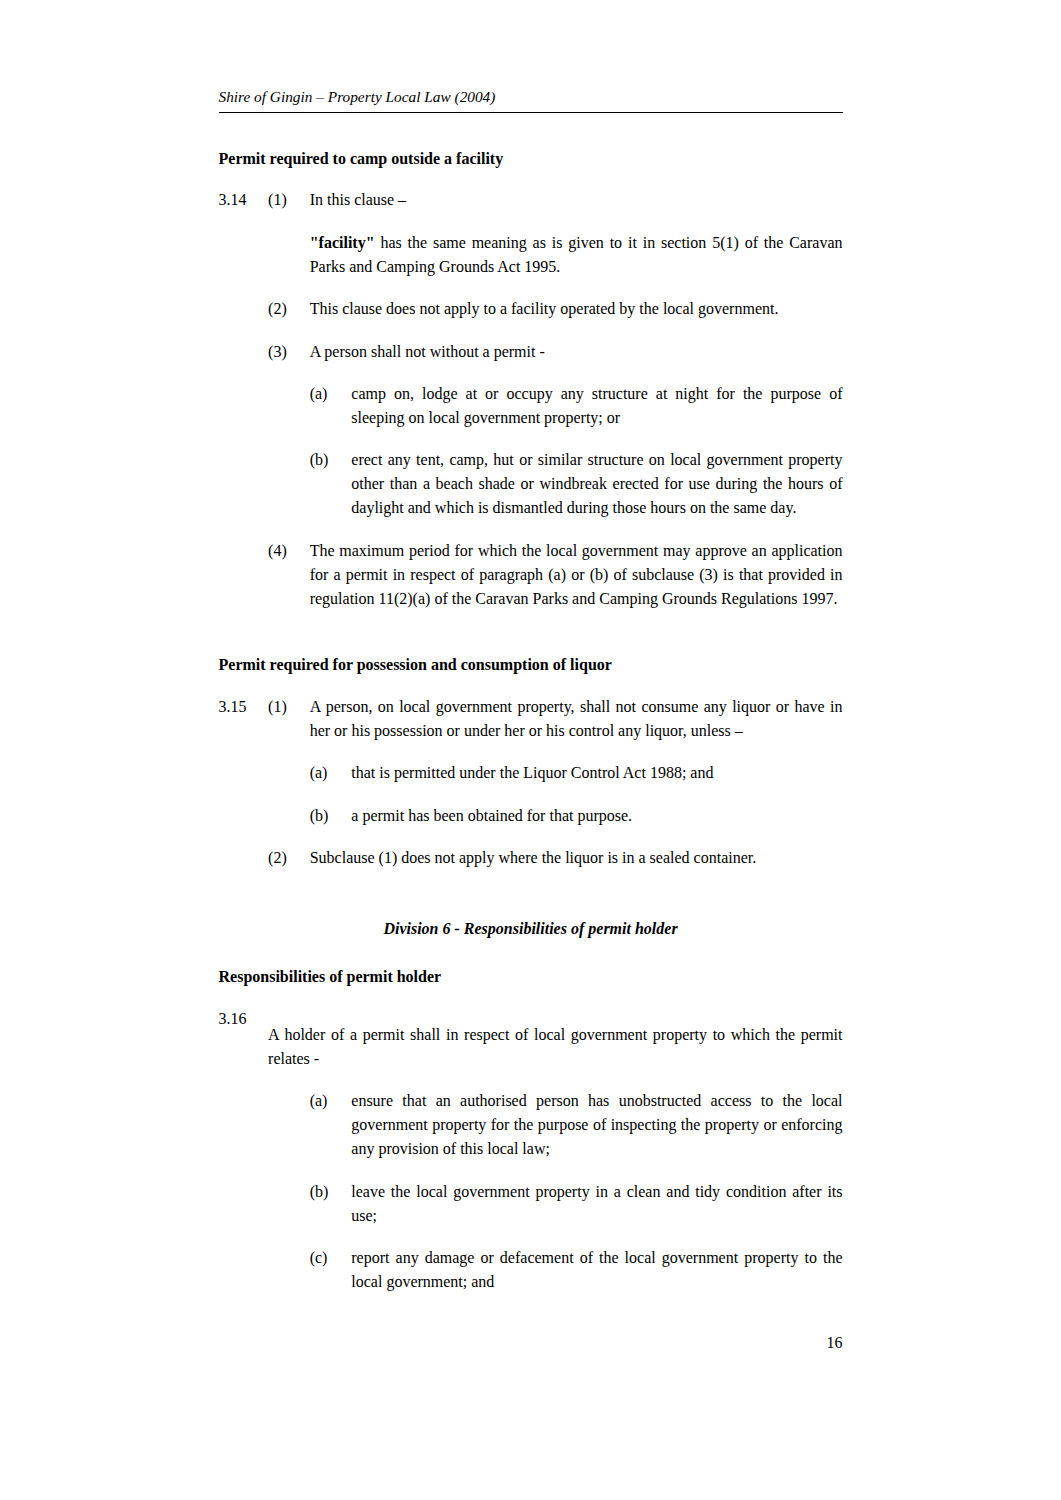Shire of Gingin – Property Local Law (2004)
Permit required to camp outside a facility
3.14
(1)
In this clause –
"facility" has the same meaning as is given to it in section 5(1) of the Caravan Parks and Camping Grounds Act 1995.
(2)
This clause does not apply to a facility operated by the local government.
(3)
A person shall not without a permit -
(a)
camp on, lodge at or occupy any structure at night for the purpose of sleeping on local government property; or
(b)
erect any tent, camp, hut or similar structure on local government property other than a beach shade or windbreak erected for use during the hours of daylight and which is dismantled during those hours on the same day.
(4)
The maximum period for which the local government may approve an application for a permit in respect of paragraph (a) or (b) of subclause (3) is that provided in regulation 11(2)(a) of the Caravan Parks and Camping Grounds Regulations 1997.
Permit required for possession and consumption of liquor
3.15
(1)
A person, on local government property, shall not consume any liquor or have in her or his possession or under her or his control any liquor, unless –
(a)
that is permitted under the Liquor Control Act 1988; and
(b)
a permit has been obtained for that purpose.
(2)
Subclause (1) does not apply where the liquor is in a sealed container.
Division 6 - Responsibilities of permit holder
Responsibilities of permit holder
3.16
A holder of a permit shall in respect of local government property to which the permit relates -
(a)
ensure that an authorised person has unobstructed access to the local government property for the purpose of inspecting the property or enforcing any provision of this local law;
(b)
leave the local government property in a clean and tidy condition after its use;
(c)
report any damage or defacement of the local government property to the local government; and
16